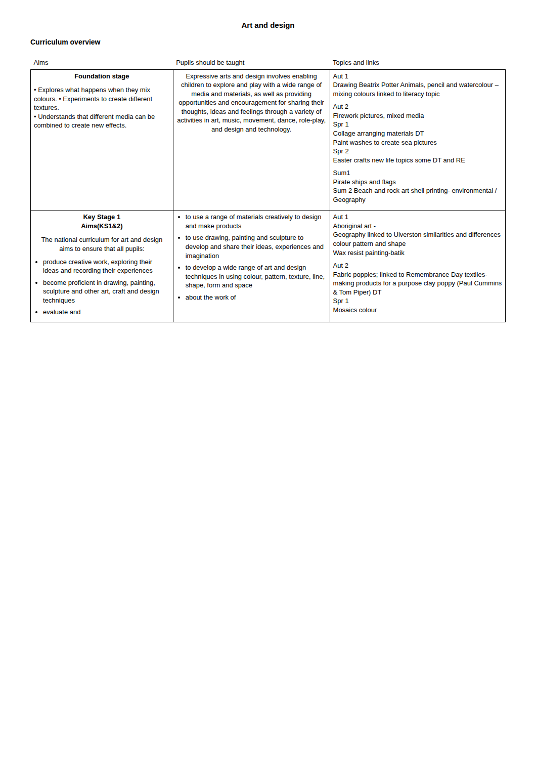Art and design
Curriculum overview
| Aims | Pupils should be taught | Topics and links |
| --- | --- | --- |
| Foundation stage • Explores what happens when they mix colours. • Experiments to create different textures. • Understands that different media can be combined to create new effects. | Expressive arts and design involves enabling children to explore and play with a wide range of media and materials, as well as providing opportunities and encouragement for sharing their thoughts, ideas and feelings through a variety of activities in art, music, movement, dance, role-play, and design and technology. | Aut 1 Drawing Beatrix Potter Animals, pencil and watercolour – mixing colours linked to literacy topic Aut 2 Firework pictures, mixed media Spr 1 Collage arranging materials DT Paint washes to create sea pictures Spr 2 Easter crafts new life topics some DT and RE Sum1 Pirate ships and flags Sum 2 Beach and rock art shell printing- environmental / Geography |
| Key Stage 1 Aims(KS1&2) The national curriculum for art and design aims to ensure that all pupils: produce creative work, exploring their ideas and recording their experiences become proficient in drawing, painting, sculpture and other art, craft and design techniques evaluate and | to use a range of materials creatively to design and make products to use drawing, painting and sculpture to develop and share their ideas, experiences and imagination to develop a wide range of art and design techniques in using colour, pattern, texture, line, shape, form and space about the work of | Aut 1 Aboriginal art - Geography linked to Ulverston similarities and differences colour pattern and shape Wax resist painting-batik Aut 2 Fabric poppies; linked to Remembrance Day textiles- making products for a purpose clay poppy (Paul Cummins & Tom Piper) DT Spr 1 Mosaics colour |